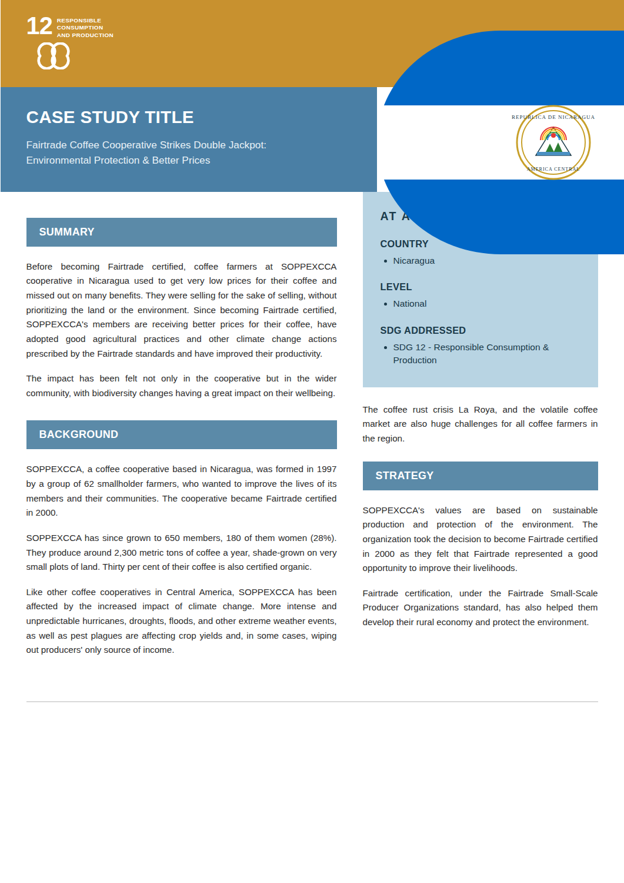12 Responsible
Consumption
and Production
REPUBLICA DE NICARAGUA AMERICA CENTRAL
CASE STUDY TITLE
Fairtrade Coffee Cooperative Strikes Double Jackpot: Environmental Protection & Better Prices
SUMMARY
Before becoming Fairtrade certified, coffee farmers at SOPPEXCCA cooperative in Nicaragua used to get very low prices for their coffee and missed out on many benefits. They were selling for the sake of selling, without prioritizing the land or the environment. Since becoming Fairtrade certified, SOPPEXCCA's members are receiving better prices for their coffee, have adopted good agricultural practices and other climate change actions prescribed by the Fairtrade standards and have improved their productivity.
The impact has been felt not only in the cooperative but in the wider community, with biodiversity changes having a great impact on their wellbeing.
BACKGROUND
SOPPEXCCA, a coffee cooperative based in Nicaragua, was formed in 1997 by a group of 62 smallholder farmers, who wanted to improve the lives of its members and their communities. The cooperative became Fairtrade certified in 2000.
SOPPEXCCA has since grown to 650 members, 180 of them women (28%). They produce around 2,300 metric tons of coffee a year, shade-grown on very small plots of land. Thirty per cent of their coffee is also certified organic.
Like other coffee cooperatives in Central America, SOPPEXCCA has been affected by the increased impact of climate change. More intense and unpredictable hurricanes, droughts, floods, and other extreme weather events, as well as pest plagues are affecting crop yields and, in some cases, wiping out producers' only source of income.
AT A GLANCE
COUNTRY
Nicaragua
LEVEL
National
SDG ADDRESSED
SDG 12 - Responsible Consumption & Production
The coffee rust crisis La Roya, and the volatile coffee market are also huge challenges for all coffee farmers in the region.
STRATEGY
SOPPEXCCA's values are based on sustainable production and protection of the environment. The organization took the decision to become Fairtrade certified in 2000 as they felt that Fairtrade represented a good opportunity to improve their livelihoods.
Fairtrade certification, under the Fairtrade Small-Scale Producer Organizations standard, has also helped them develop their rural economy and protect the environment.